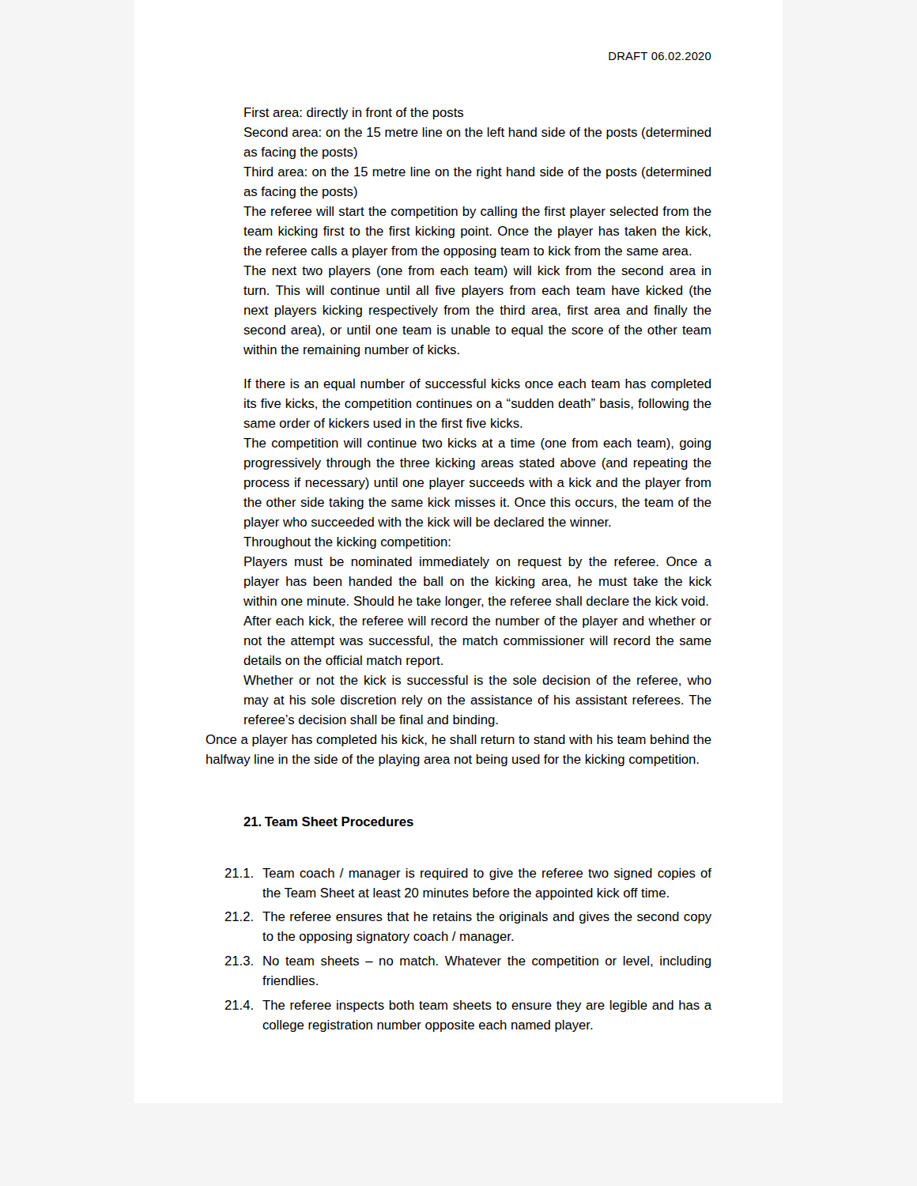DRAFT 06.02.2020
First area: directly in front of the posts
Second area: on the 15 metre line on the left hand side of the posts (determined as facing the posts)
Third area: on the 15 metre line on the right hand side of the posts (determined as facing the posts)
The referee will start the competition by calling the first player selected from the team kicking first to the first kicking point. Once the player has taken the kick, the referee calls a player from the opposing team to kick from the same area.
The next two players (one from each team) will kick from the second area in turn. This will continue until all five players from each team have kicked (the next players kicking respectively from the third area, first area and finally the second area), or until one team is unable to equal the score of the other team within the remaining number of kicks.
If there is an equal number of successful kicks once each team has completed its five kicks, the competition continues on a “sudden death” basis, following the same order of kickers used in the first five kicks.
The competition will continue two kicks at a time (one from each team), going progressively through the three kicking areas stated above (and repeating the process if necessary) until one player succeeds with a kick and the player from the other side taking the same kick misses it. Once this occurs, the team of the player who succeeded with the kick will be declared the winner.
Throughout the kicking competition:
Players must be nominated immediately on request by the referee. Once a player has been handed the ball on the kicking area, he must take the kick within one minute. Should he take longer, the referee shall declare the kick void.
After each kick, the referee will record the number of the player and whether or not the attempt was successful, the match commissioner will record the same details on the official match report.
Whether or not the kick is successful is the sole decision of the referee, who may at his sole discretion rely on the assistance of his assistant referees. The referee’s decision shall be final and binding.
Once a player has completed his kick, he shall return to stand with his team behind the halfway line in the side of the playing area not being used for the kicking competition.
21. Team Sheet Procedures
21.1. Team coach / manager is required to give the referee two signed copies of the Team Sheet at least 20 minutes before the appointed kick off time.
21.2. The referee ensures that he retains the originals and gives the second copy to the opposing signatory coach / manager.
21.3. No team sheets – no match. Whatever the competition or level, including friendlies.
21.4. The referee inspects both team sheets to ensure they are legible and has a college registration number opposite each named player.